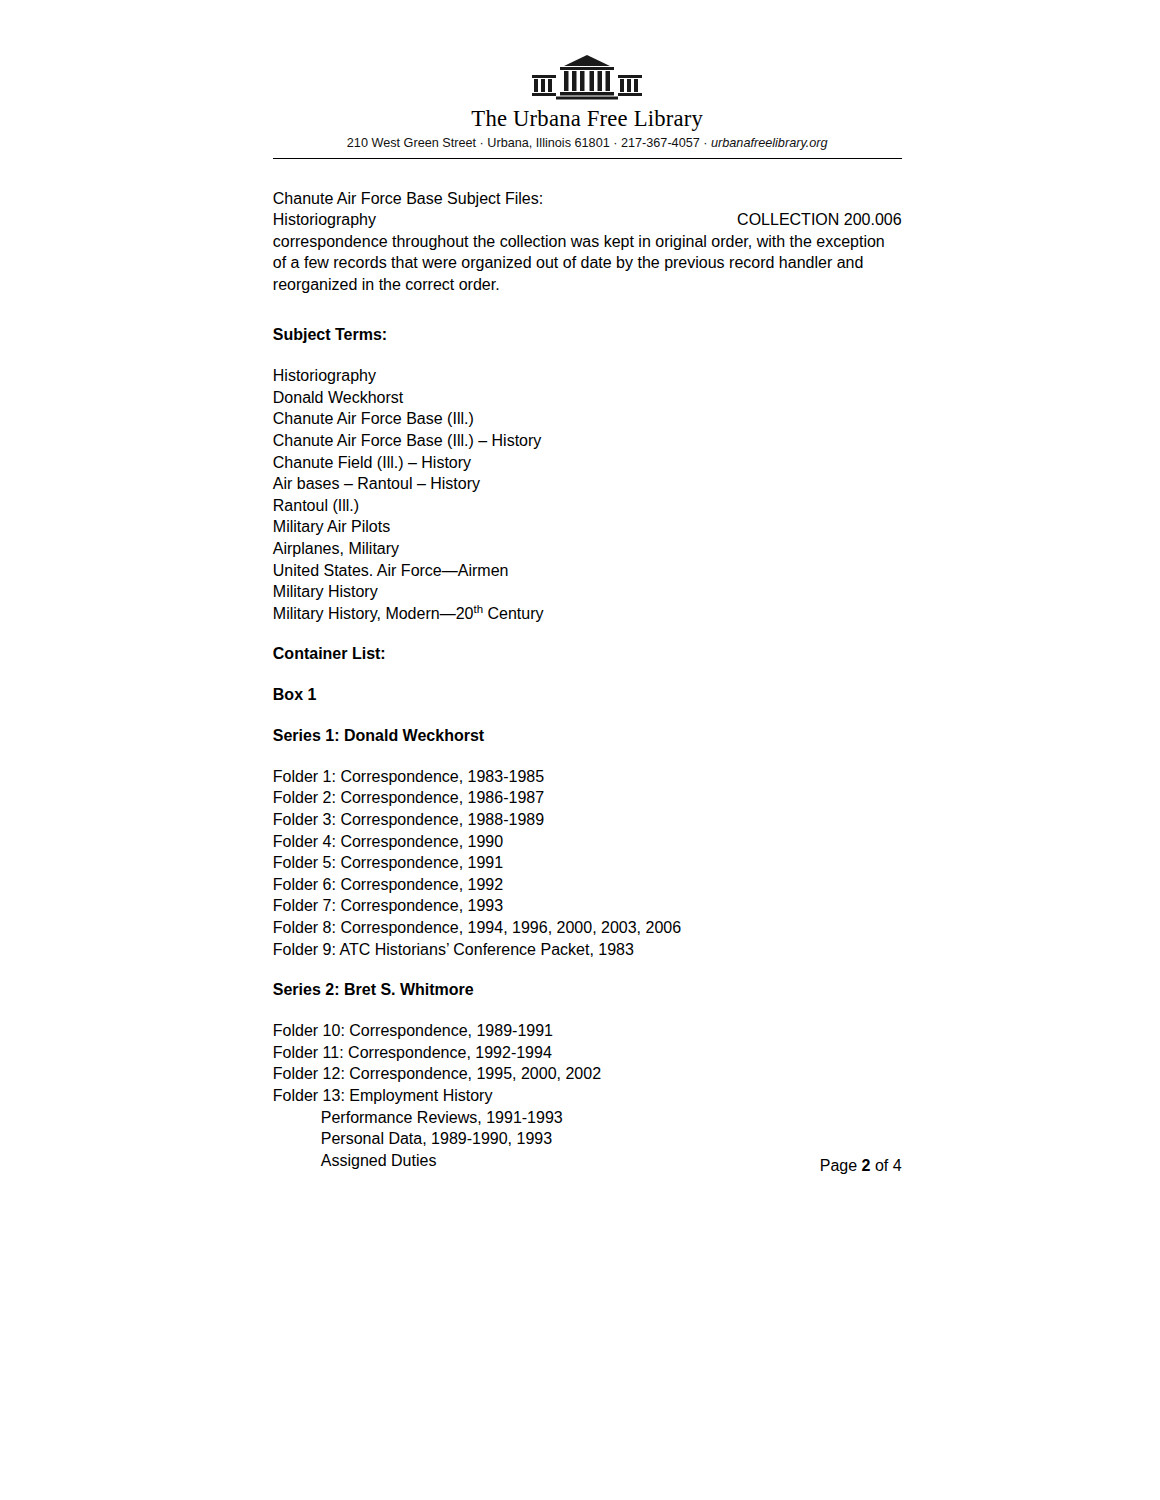The Urbana Free Library
210 West Green Street · Urbana, Illinois 61801 · 217-367-4057 · urbanafreelibrary.org
Chanute Air Force Base Subject Files:
Historiography COLLECTION 200.006
correspondence throughout the collection was kept in original order, with the exception of a few records that were organized out of date by the previous record handler and reorganized in the correct order.
Subject Terms:
Historiography
Donald Weckhorst
Chanute Air Force Base (Ill.)
Chanute Air Force Base (Ill.) – History
Chanute Field (Ill.) – History
Air bases – Rantoul – History
Rantoul (Ill.)
Military Air Pilots
Airplanes, Military
United States. Air Force—Airmen
Military History
Military History, Modern—20th Century
Container List:
Box 1
Series 1: Donald Weckhorst
Folder 1: Correspondence, 1983-1985
Folder 2: Correspondence, 1986-1987
Folder 3: Correspondence, 1988-1989
Folder 4: Correspondence, 1990
Folder 5: Correspondence, 1991
Folder 6: Correspondence, 1992
Folder 7: Correspondence, 1993
Folder 8: Correspondence, 1994, 1996, 2000, 2003, 2006
Folder 9: ATC Historians’ Conference Packet, 1983
Series 2: Bret S. Whitmore
Folder 10: Correspondence, 1989-1991
Folder 11: Correspondence, 1992-1994
Folder 12: Correspondence, 1995, 2000, 2002
Folder 13: Employment History
Performance Reviews, 1991-1993
Personal Data, 1989-1990, 1993
Assigned Duties
Page 2 of 4